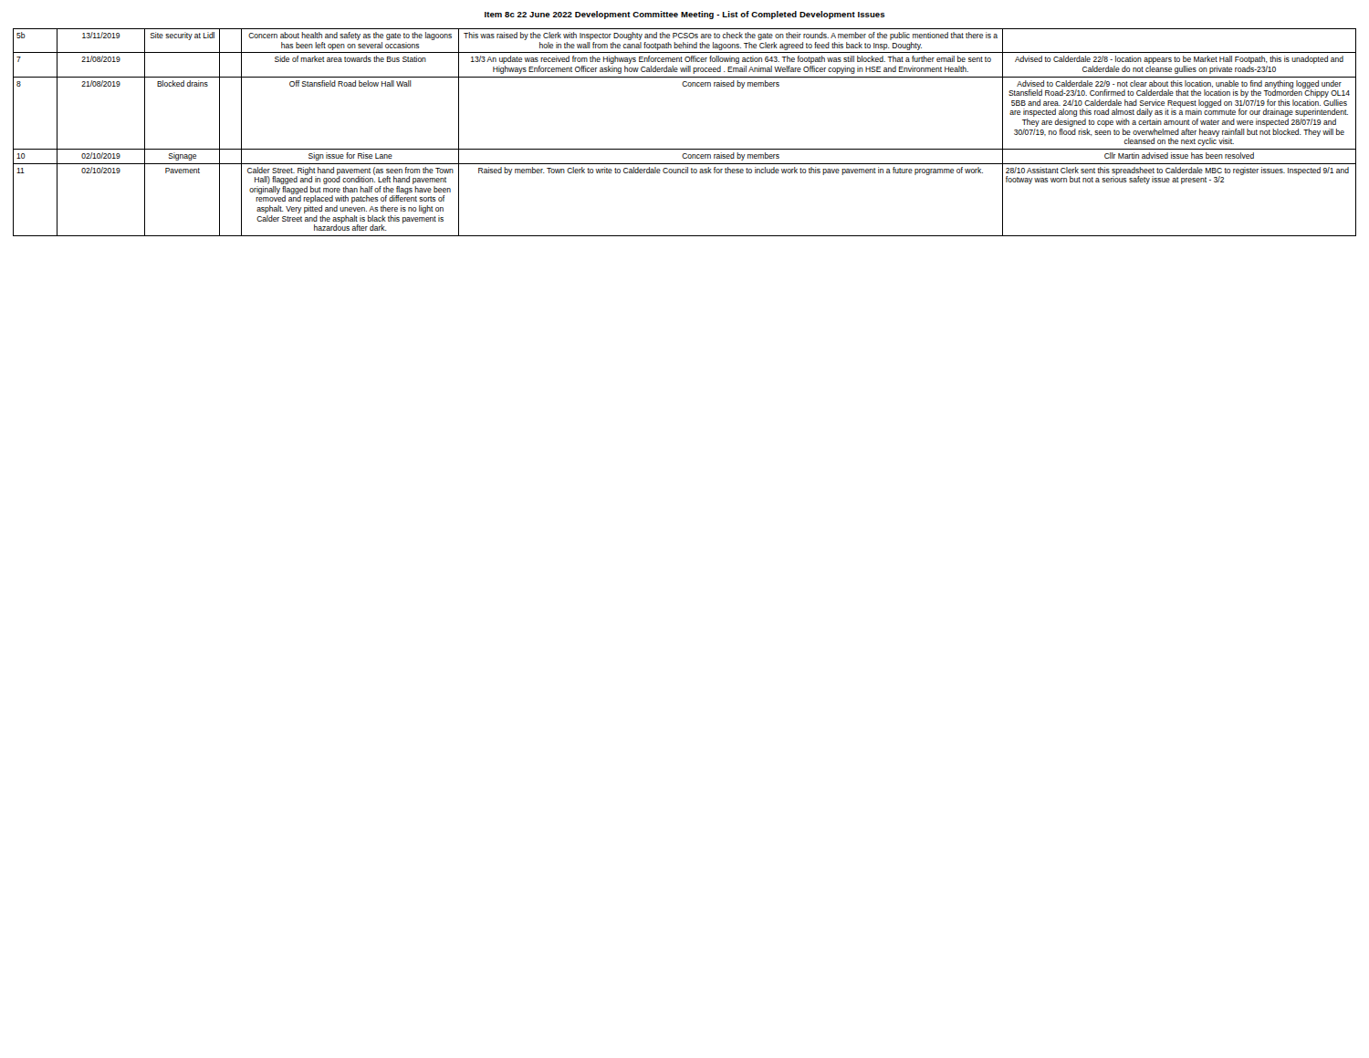Item 8c 22 June 2022 Development Committee Meeting - List of Completed Development Issues
| 5b | 13/11/2019 | Site security at Lidl | | Concern about health and safety as the gate to the lagoons has been left open on several occasions | This was raised by the Clerk with Inspector Doughty and the PCSOs are to check the gate on their rounds. A member of the public mentioned that there is a hole in the wall from the canal footpath behind the lagoons. The Clerk agreed to feed this back to Insp. Doughty. | |
| 7 | 21/08/2019 | | | Side of market area towards the Bus Station | 13/3 An update was received from the Highways Enforcement Officer following action 643. The footpath was still blocked. That a further email be sent to Highways Enforcement Officer asking how Calderdale will proceed . Email Animal Welfare Officer copying in HSE and Environment Health. | Advised to Calderdale 22/8 - location appears to be Market Hall Footpath, this is unadopted and Calderdale do not cleanse gullies on private roads-23/10 |
| 8 | 21/08/2019 | Blocked drains | | Off Stansfield Road below Hall Wall | Concern raised by members | Advised to Calderdale 22/9 - not clear about this location, unable to find anything logged under Stansfield Road-23/10. Confirmed to Calderdale that the location is by the Todmorden Chippy OL14 5BB and area. 24/10 Calderdale had Service Request logged on 31/07/19 for this location. Gullies are inspected along this road almost daily as it is a main commute for our drainage superintendent. They are designed to cope with a certain amount of water and were inspected 28/07/19 and 30/07/19, no flood risk, seen to be overwhelmed after heavy rainfall but not blocked. They will be cleansed on the next cyclic visit. |
| 10 | 02/10/2019 | Signage | | Sign issue for Rise Lane | Concern raised by members | Cllr Martin advised issue has been resolved |
| 11 | 02/10/2019 | Pavement | | Calder Street. Right hand pavement (as seen from the Town Hall) flagged and in good condition. Left hand pavement originally flagged but more than half of the flags have been removed and replaced with patches of different sorts of asphalt. Very pitted and uneven. As there is no light on Calder Street and the asphalt is black this pavement is hazardous after dark. | Raised by member. Town Clerk to write to Calderdale Council to ask for these to include work to this pave pavement in a future programme of work. | 28/10 Assistant Clerk sent this spreadsheet to Calderdale MBC to register issues. Inspected 9/1 and footway was worn but not a serious safety issue at present - 3/2 |